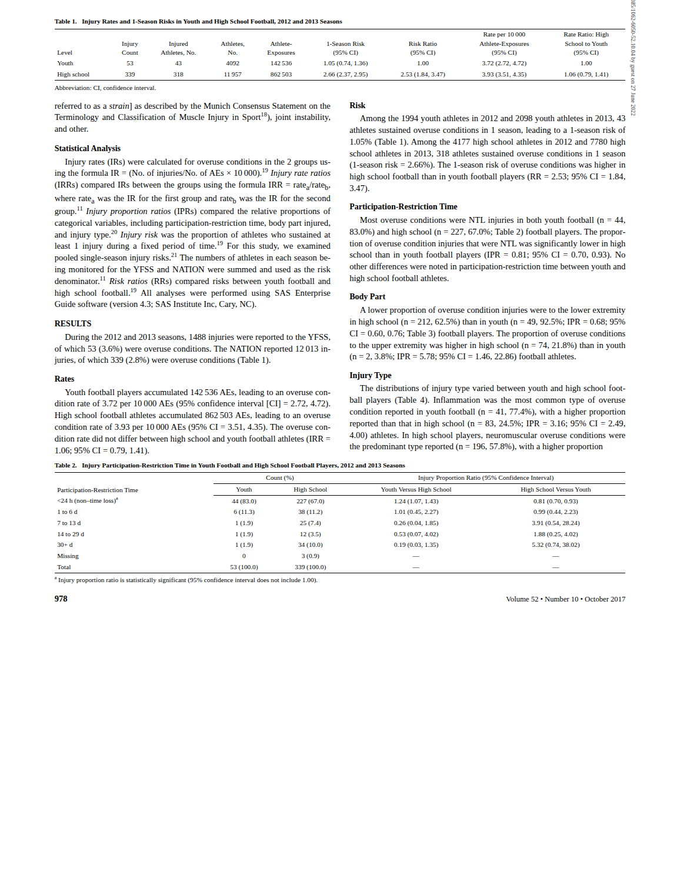Downloaded from http://meridian.allenpress.com/doi/pdf/10.4085/1062-6050-52.10.04 by guest on 27 June 2022
Table 1. Injury Rates and 1-Season Risks in Youth and High School Football, 2012 and 2013 Seasons
| Level | Injury Count | Injured Athletes, No. | Athletes, No. | Athlete- Exposures | 1-Season Risk (95% CI) | Risk Ratio (95% CI) | Rate per 10 000 Athlete-Exposures (95% CI) | Rate Ratio: High School to Youth (95% CI) |
| --- | --- | --- | --- | --- | --- | --- | --- | --- |
| Youth | 53 | 43 | 4092 | 142 536 | 1.05 (0.74, 1.36) | 1.00 | 3.72 (2.72, 4.72) | 1.00 |
| High school | 339 | 318 | 11 957 | 862 503 | 2.66 (2.37, 2.95) | 2.53 (1.84, 3.47) | 3.93 (3.51, 4.35) | 1.06 (0.79, 1.41) |
Abbreviation: CI, confidence interval.
referred to as a strain] as described by the Munich Consensus Statement on the Terminology and Classification of Muscle Injury in Sport18), joint instability, and other.
Statistical Analysis
Injury rates (IRs) were calculated for overuse conditions in the 2 groups using the formula IR = (No. of injuries/No. of AEs × 10 000).19 Injury rate ratios (IRRs) compared IRs between the groups using the formula IRR = ratea/rateb, where ratea was the IR for the first group and rateb was the IR for the second group.11 Injury proportion ratios (IPRs) compared the relative proportions of categorical variables, including participation-restriction time, body part injured, and injury type.20 Injury risk was the proportion of athletes who sustained at least 1 injury during a fixed period of time.19 For this study, we examined pooled single-season injury risks.21 The numbers of athletes in each season being monitored for the YFSS and NATION were summed and used as the risk denominator.11 Risk ratios (RRs) compared risks between youth football and high school football.19 All analyses were performed using SAS Enterprise Guide software (version 4.3; SAS Institute Inc, Cary, NC).
RESULTS
During the 2012 and 2013 seasons, 1488 injuries were reported to the YFSS, of which 53 (3.6%) were overuse conditions. The NATION reported 12 013 injuries, of which 339 (2.8%) were overuse conditions (Table 1).
Rates
Youth football players accumulated 142 536 AEs, leading to an overuse condition rate of 3.72 per 10 000 AEs (95% confidence interval [CI] = 2.72, 4.72). High school football athletes accumulated 862 503 AEs, leading to an overuse condition rate of 3.93 per 10 000 AEs (95% CI = 3.51, 4.35). The overuse condition rate did not differ between high school and youth football athletes (IRR = 1.06; 95% CI = 0.79, 1.41).
Risk
Among the 1994 youth athletes in 2012 and 2098 youth athletes in 2013, 43 athletes sustained overuse conditions in 1 season, leading to a 1-season risk of 1.05% (Table 1). Among the 4177 high school athletes in 2012 and 7780 high school athletes in 2013, 318 athletes sustained overuse conditions in 1 season (1-season risk = 2.66%). The 1-season risk of overuse conditions was higher in high school football than in youth football players (RR = 2.53; 95% CI = 1.84, 3.47).
Participation-Restriction Time
Most overuse conditions were NTL injuries in both youth football (n = 44, 83.0%) and high school (n = 227, 67.0%; Table 2) football players. The proportion of overuse condition injuries that were NTL was significantly lower in high school than in youth football players (IPR = 0.81; 95% CI = 0.70, 0.93). No other differences were noted in participation-restriction time between youth and high school football athletes.
Body Part
A lower proportion of overuse condition injuries were to the lower extremity in high school (n = 212, 62.5%) than in youth (n = 49, 92.5%; IPR = 0.68; 95% CI = 0.60, 0.76; Table 3) football players. The proportion of overuse conditions to the upper extremity was higher in high school (n = 74, 21.8%) than in youth (n = 2, 3.8%; IPR = 5.78; 95% CI = 1.46, 22.86) football athletes.
Injury Type
The distributions of injury type varied between youth and high school football players (Table 4). Inflammation was the most common type of overuse condition reported in youth football (n = 41, 77.4%), with a higher proportion reported than that in high school (n = 83, 24.5%; IPR = 3.16; 95% CI = 2.49, 4.00) athletes. In high school players, neuromuscular overuse conditions were the predominant type reported (n = 196, 57.8%), with a higher proportion
Table 2. Injury Participation-Restriction Time in Youth Football and High School Football Players, 2012 and 2013 Seasons
| Participation-Restriction Time | Count (%) | Injury Proportion Ratio (95% Confidence Interval) |
| --- | --- | --- |
| Youth | High School | Youth Versus High School | High School Versus Youth |
| <24 h (non–time loss) a | 44 (83.0) | 227 (67.0) | 1.24 (1.07, 1.43) | 0.81 (0.70, 0.93) |
| 1 to 6 d | 6 (11.3) | 38 (11.2) | 1.01 (0.45, 2.27) | 0.99 (0.44, 2.23) |
| 7 to 13 d | 1 (1.9) | 25 (7.4) | 0.26 (0.04, 1.85) | 3.91 (0.54, 28.24) |
| 14 to 29 d | 1 (1.9) | 12 (3.5) | 0.53 (0.07, 4.02) | 1.88 (0.25, 4.02) |
| 30+ d | 1 (1.9) | 34 (10.0) | 0.19 (0.03, 1.35) | 5.32 (0.74, 38.02) |
| Missing | 0 | 3 (0.9) | — | — |
| Total | 53 (100.0) | 339 (100.0) | — | — |
a Injury proportion ratio is statistically significant (95% confidence interval does not include 1.00).
978
Volume 52 • Number 10 • October 2017